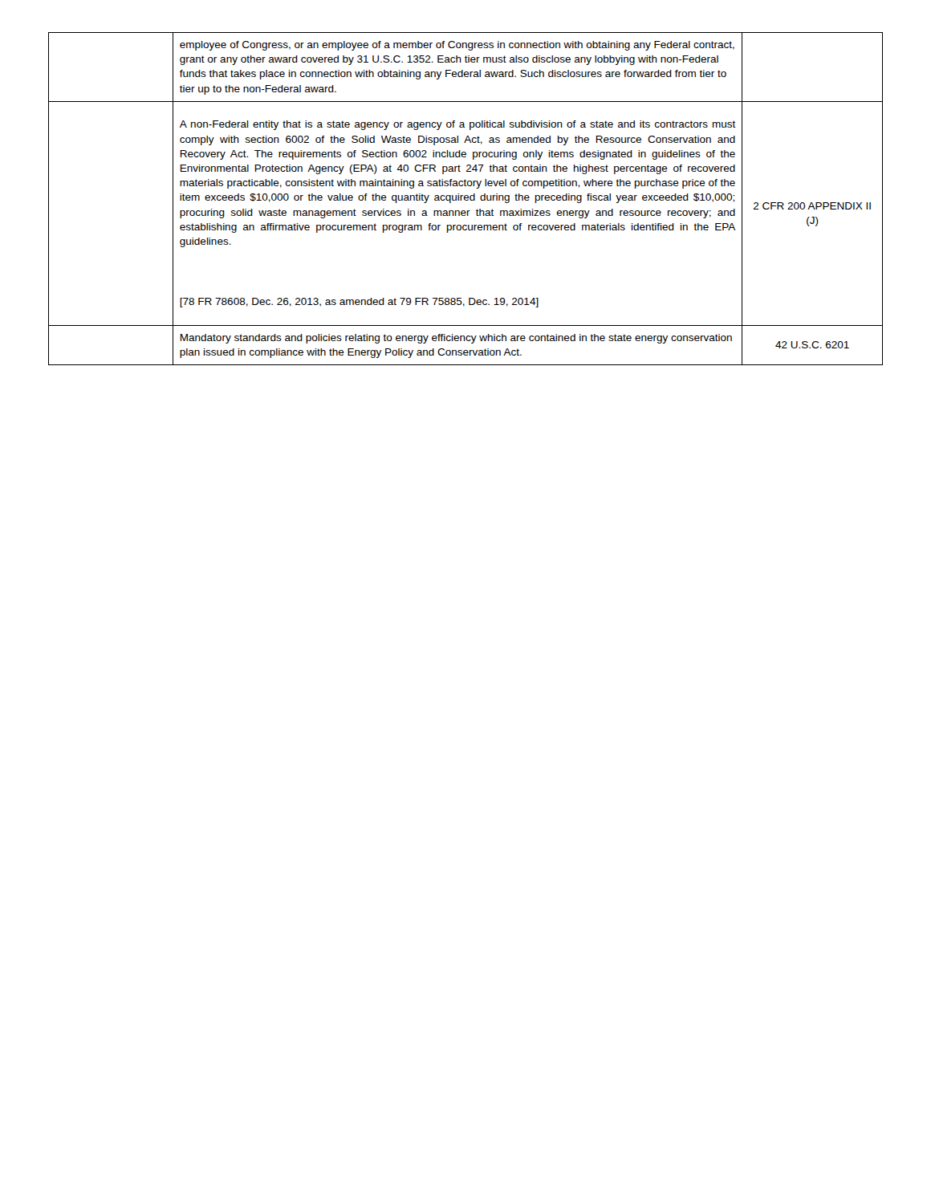| | employee of Congress, or an employee of a member of Congress in connection with obtaining any Federal contract, grant or any other award covered by 31 U.S.C. 1352. Each tier must also disclose any lobbying with non-Federal funds that takes place in connection with obtaining any Federal award. Such disclosures are forwarded from tier to tier up to the non-Federal award. | |
| | A non-Federal entity that is a state agency or agency of a political subdivision of a state and its contractors must comply with section 6002 of the Solid Waste Disposal Act, as amended by the Resource Conservation and Recovery Act. The requirements of Section 6002 include procuring only items designated in guidelines of the Environmental Protection Agency (EPA) at 40 CFR part 247 that contain the highest percentage of recovered materials practicable, consistent with maintaining a satisfactory level of competition, where the purchase price of the item exceeds $10,000 or the value of the quantity acquired during the preceding fiscal year exceeded $10,000; procuring solid waste management services in a manner that maximizes energy and resource recovery; and establishing an affirmative procurement program for procurement of recovered materials identified in the EPA guidelines. [78 FR 78608, Dec. 26, 2013, as amended at 79 FR 75885, Dec. 19, 2014] | 2 CFR 200 APPENDIX II (J) |
| | Mandatory standards and policies relating to energy efficiency which are contained in the state energy conservation plan issued in compliance with the Energy Policy and Conservation Act. | 42 U.S.C. 6201 |